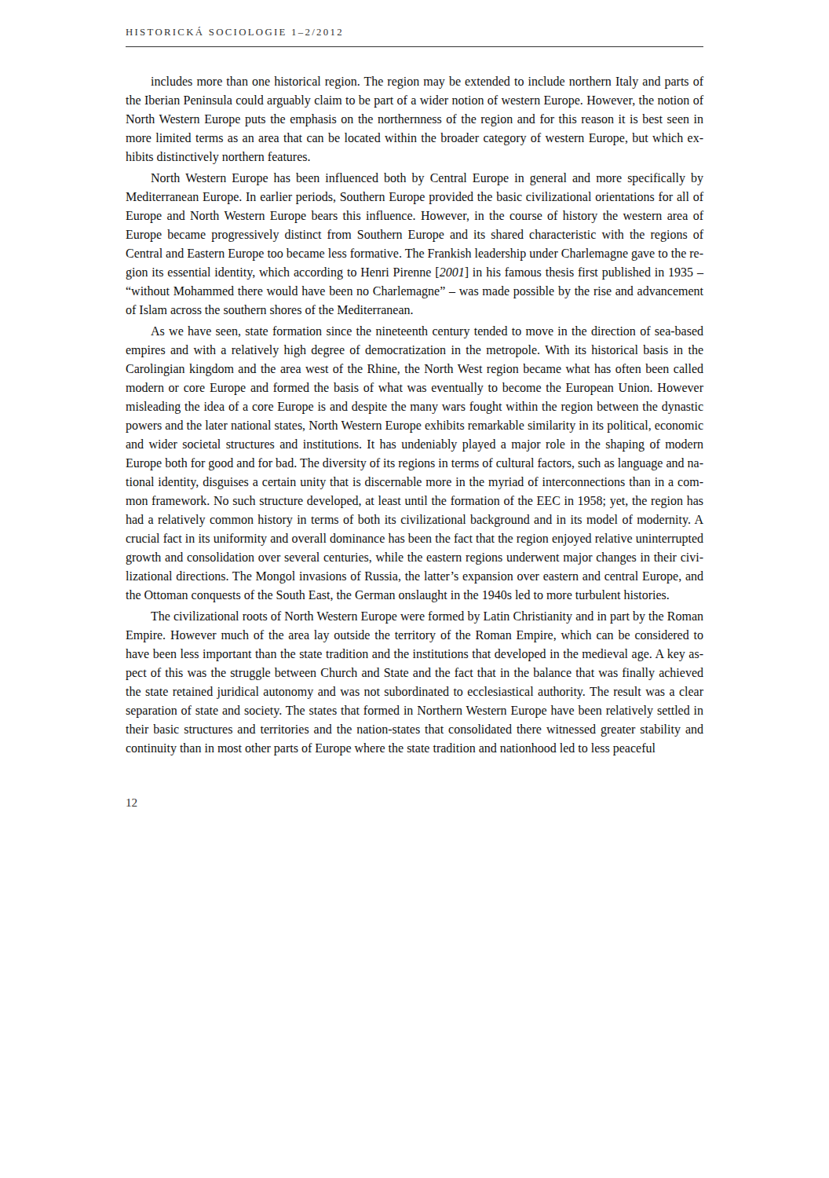Historická sociologie 1–2/2012
includes more than one historical region. The region may be extended to include northern Italy and parts of the Iberian Peninsula could arguably claim to be part of a wider notion of western Europe. However, the notion of North Western Europe puts the emphasis on the northernness of the region and for this reason it is best seen in more limited terms as an area that can be located within the broader category of western Europe, but which exhibits distinctively northern features.
North Western Europe has been influenced both by Central Europe in general and more specifically by Mediterranean Europe. In earlier periods, Southern Europe provided the basic civilizational orientations for all of Europe and North Western Europe bears this influence. However, in the course of history the western area of Europe became progressively distinct from Southern Europe and its shared characteristic with the regions of Central and Eastern Europe too became less formative. The Frankish leadership under Charlemagne gave to the region its essential identity, which according to Henri Pirenne [2001] in his famous thesis first published in 1935 – “without Mohammed there would have been no Charlemagne” – was made possible by the rise and advancement of Islam across the southern shores of the Mediterranean.
As we have seen, state formation since the nineteenth century tended to move in the direction of sea-based empires and with a relatively high degree of democratization in the metropole. With its historical basis in the Carolingian kingdom and the area west of the Rhine, the North West region became what has often been called modern or core Europe and formed the basis of what was eventually to become the European Union. However misleading the idea of a core Europe is and despite the many wars fought within the region between the dynastic powers and the later national states, North Western Europe exhibits remarkable similarity in its political, economic and wider societal structures and institutions. It has undeniably played a major role in the shaping of modern Europe both for good and for bad. The diversity of its regions in terms of cultural factors, such as language and national identity, disguises a certain unity that is discernable more in the myriad of interconnections than in a common framework. No such structure developed, at least until the formation of the EEC in 1958; yet, the region has had a relatively common history in terms of both its civilizational background and in its model of modernity. A crucial fact in its uniformity and overall dominance has been the fact that the region enjoyed relative uninterrupted growth and consolidation over several centuries, while the eastern regions underwent major changes in their civilizational directions. The Mongol invasions of Russia, the latter’s expansion over eastern and central Europe, and the Ottoman conquests of the South East, the German onslaught in the 1940s led to more turbulent histories.
The civilizational roots of North Western Europe were formed by Latin Christianity and in part by the Roman Empire. However much of the area lay outside the territory of the Roman Empire, which can be considered to have been less important than the state tradition and the institutions that developed in the medieval age. A key aspect of this was the struggle between Church and State and the fact that in the balance that was finally achieved the state retained juridical autonomy and was not subordinated to ecclesiastical authority. The result was a clear separation of state and society. The states that formed in Northern Western Europe have been relatively settled in their basic structures and territories and the nation-states that consolidated there witnessed greater stability and continuity than in most other parts of Europe where the state tradition and nationhood led to less peaceful
12